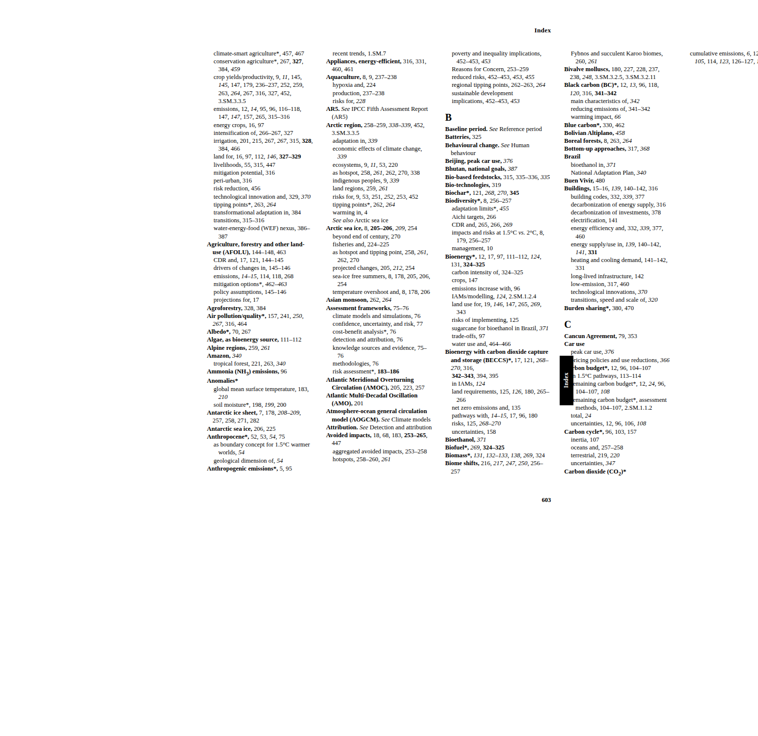Index
climate-smart agriculture*, 457, 467
conservation agriculture*, 267, 327, 384, 459
crop yields/productivity, 9, 11, 145, 145, 147, 179, 236–237, 252, 259, 263, 264, 267, 316, 327, 452, 3.SM.3.3.5
emissions, 12, 14, 95, 96, 116–118, 147, 147, 157, 265, 315–316
energy crops, 16, 97
intensification of, 266–267, 327
irrigation, 201, 215, 267, 267, 315, 328, 384, 466
land for, 16, 97, 112, 146, 327–329
livelihoods, 55, 315, 447
mitigation potential, 316
peri-urban, 316
risk reduction, 456
technological innovation and, 329, 370
tipping points*, 263, 264
transformational adaptation in, 384
transitions, 315–316
water-energy-food (WEF) nexus, 386–387
Agriculture, forestry and other land-use (AFOLU), 144–148, 463
CDR and, 17, 121, 144–145
drivers of changes in, 145–146
emissions, 14–15, 114, 118, 268
mitigation options*, 462–463
policy assumptions, 145–146
projections for, 17
Agroforestry, 328, 384
Air pollution/quality*, 157, 241, 250, 267, 316, 464
Albedo*, 70, 267
Algae, as bioenergy source, 111–112
Alpine regions, 259, 261
Amazon, 340
tropical forest, 221, 263, 340
Ammonia (NH3) emissions, 96
Anomalies*
global mean surface temperature, 183, 210
soil moisture*, 198, 199, 200
Antarctic ice sheet, 7, 178, 208–209, 257, 258, 271, 282
Antarctic sea ice, 206, 225
Anthropocene*, 52, 53, 54, 75
as boundary concept for 1.5°C warmer worlds, 54
geological dimension of, 54
Anthropogenic emissions*, 5, 95
recent trends, 1.SM.7
Appliances, energy-efficient, 316, 331, 460, 461
Aquaculture, 8, 9, 237–238
hypoxia and, 224
production, 237–238
risks for, 228
AR5. See IPCC Fifth Assessment Report (AR5)
Arctic region, 258–259, 338–339, 452, 3.SM.3.3.5
adaptation in, 339
economic effects of climate change, 339
ecosystems, 9, 11, 53, 220
as hotspot, 258, 261, 262, 270, 338
indigenous peoples, 9, 339
land regions, 259, 261
risks for, 9, 53, 251, 252, 253, 452
tipping points*, 262, 264
warming in, 4
See also Arctic sea ice
Arctic sea ice, 8, 205–206, 209, 254
beyond end of century, 270
fisheries and, 224–225
as hotspot and tipping point, 258, 261, 262, 270
projected changes, 205, 212, 254
sea-ice free summers, 8, 178, 205, 206, 254
temperature overshoot and, 8, 178, 206
Asian monsoon, 262, 264
Assessment frameworks, 75–76
climate models and simulations, 76
confidence, uncertainty, and risk, 77
cost-benefit analysis*, 76
detection and attribution, 76
knowledge sources and evidence, 75–76
methodologies, 76
risk assessment*, 183–186
Atlantic Meridional Overturning Circulation (AMOC), 205, 223, 257
Atlantic Multi-Decadal Oscillation (AMO), 201
Atmosphere-ocean general circulation model (AOGCM). See Climate models
Attribution. See Detection and attribution
Avoided impacts, 18, 68, 183, 253–265, 447
aggregated avoided impacts, 253–258
hotspots, 258–260, 261
poverty and inequality implications, 452–453, 453
Reasons for Concern, 253–259
reduced risks, 452–453, 453, 455
regional tipping points, 262–263, 264
sustainable development
implications, 452–453, 453
B
Baseline period. See Reference period
Batteries, 325
Behavioural change. See Human behaviour
Beijing, peak car use, 376
Bhutan, national goals, 387
Bio-based feedstocks, 315, 335–336, 335
Bio-technologies, 319
Biochar*, 121, 268, 270, 345
Biodiversity*, 8, 256–257
adaptation limits*, 455
Aichi targets, 266
CDR and, 265, 266, 269
impacts and risks at 1.5°C vs. 2°C, 8, 179, 256–257
management, 10
Bioenergy*, 12, 17, 97, 111–112, 124, 131, 324–325
carbon intensity of, 324–325
crops, 147
emissions increase with, 96
IAMs/modelling, 124, 2.SM.1.2.4
land use for, 19, 146, 147, 265, 269, 343
risks of implementing, 125
sugarcane for bioethanol in Brazil, 371
trade-offs, 97
water use and, 464–466
Bioenergy with carbon dioxide capture and storage (BECCS)*, 17, 121, 268–270, 316,
342–343, 394, 395
in IAMs, 124
land requirements, 125, 126, 180, 265–266
net zero emissions and, 135
pathways with, 14–15, 17, 96, 180
risks, 125, 268–270
uncertainties, 158
Bioethanol, 371
Biofuel*, 269, 324–325
Biomass*, 131, 132–133, 138, 269, 324
Biome shifts, 216, 217, 247, 250, 256–257
Fybnos and succulent Karoo biomes, 260, 261
Bivalve molluscs, 180, 227, 228, 237, 238, 248, 3.SM.3.2.5, 3.SM.3.2.11
Black carbon (BC)*, 12, 13, 96, 118, 120, 316, 341–342
main characteristics of, 342
reducing emissions of, 341–342
warming impact, 66
Blue carbon*, 330, 462
Bolivian Altiplano, 458
Boreal forests, 8, 263, 264
Bottom-up approaches, 317, 368
Brazil
bioethanol in, 371
National Adaptation Plan, 340
Buen Vivir, 480
Buildings, 15–16, 139, 140–142, 316
building codes, 332, 339, 377
decarbonization of energy supply, 316
decarbonization of investments, 378
electrification, 141
energy efficiency and, 332, 339, 377, 460
energy supply/use in, 139, 140–142, 141, 331
heating and cooling demand, 141–142, 331
long-lived infrastructure, 142
low-emission, 317, 460
technological innovations, 370
transitions, speed and scale of, 320
Burden sharing*, 380, 470
C
Cancun Agreement, 79, 353
Car use
peak car use, 376
pricing policies and use reductions, 366
Carbon budget*, 12, 96, 104–107
in 1.5°C pathways, 113–114
remaining carbon budget*, 12, 24, 96, 104–107, 108
remaining carbon budget*, assessment methods, 104–107, 2.SM.1.1.2
total, 24
uncertainties, 12, 96, 106, 108
Carbon cycle*, 96, 103, 157
inertia, 107
oceans and, 257–258
terrestrial, 219, 220
uncertainties, 347
Carbon dioxide (CO2)*
cumulative emissions, 6, 12, 62, 67, 96, 105, 114, 123, 126–127, 127
Index
603